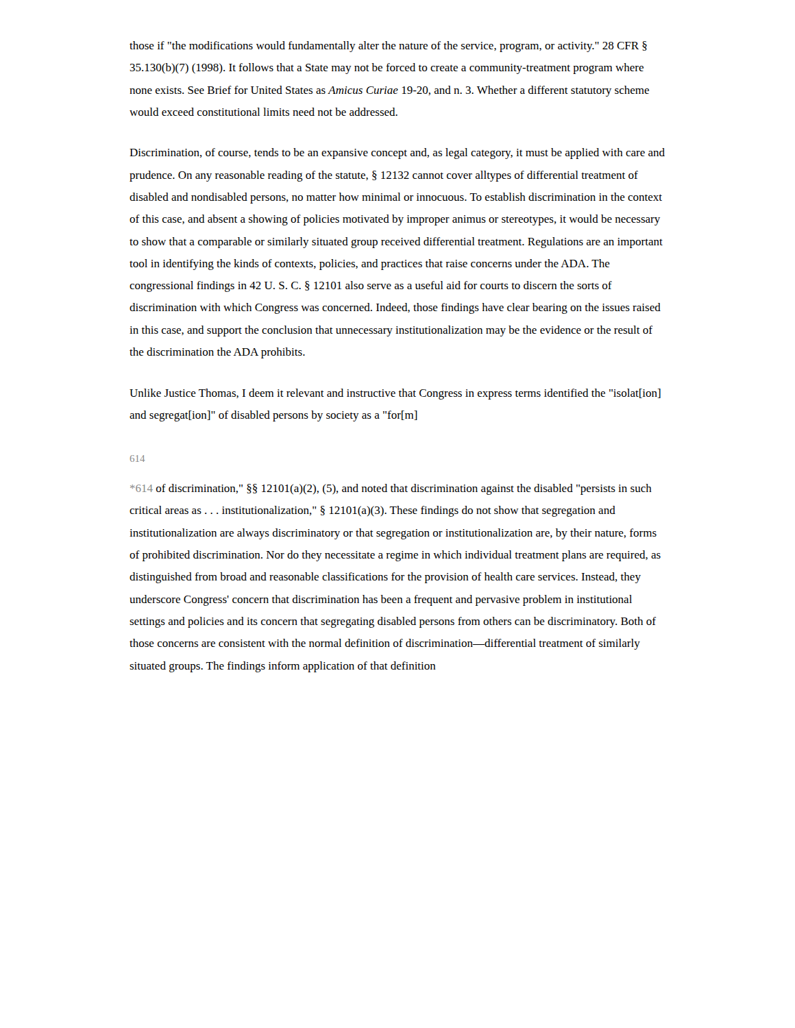those if "the modifications would fundamentally alter the nature of the service, program, or activity." 28 CFR § 35.130(b)(7) (1998). It follows that a State may not be forced to create a community-treatment program where none exists. See Brief for United States as Amicus Curiae 19-20, and n. 3. Whether a different statutory scheme would exceed constitutional limits need not be addressed.
Discrimination, of course, tends to be an expansive concept and, as legal category, it must be applied with care and prudence. On any reasonable reading of the statute, § 12132 cannot cover alltypes of differential treatment of disabled and nondisabled persons, no matter how minimal or innocuous. To establish discrimination in the context of this case, and absent a showing of policies motivated by improper animus or stereotypes, it would be necessary to show that a comparable or similarly situated group received differential treatment. Regulations are an important tool in identifying the kinds of contexts, policies, and practices that raise concerns under the ADA. The congressional findings in 42 U. S. C. § 12101 also serve as a useful aid for courts to discern the sorts of discrimination with which Congress was concerned. Indeed, those findings have clear bearing on the issues raised in this case, and support the conclusion that unnecessary institutionalization may be the evidence or the result of the discrimination the ADA prohibits.
Unlike Justice Thomas, I deem it relevant and instructive that Congress in express terms identified the "isolat[ion] and segregat[ion]" of disabled persons by society as a "for[m]
614
*614 of discrimination," §§ 12101(a)(2), (5), and noted that discrimination against the disabled "persists in such critical areas as . . . institutionalization," § 12101(a)(3). These findings do not show that segregation and institutionalization are always discriminatory or that segregation or institutionalization are, by their nature, forms of prohibited discrimination. Nor do they necessitate a regime in which individual treatment plans are required, as distinguished from broad and reasonable classifications for the provision of health care services. Instead, they underscore Congress' concern that discrimination has been a frequent and pervasive problem in institutional settings and policies and its concern that segregating disabled persons from others can be discriminatory. Both of those concerns are consistent with the normal definition of discrimination—differential treatment of similarly situated groups. The findings inform application of that definition